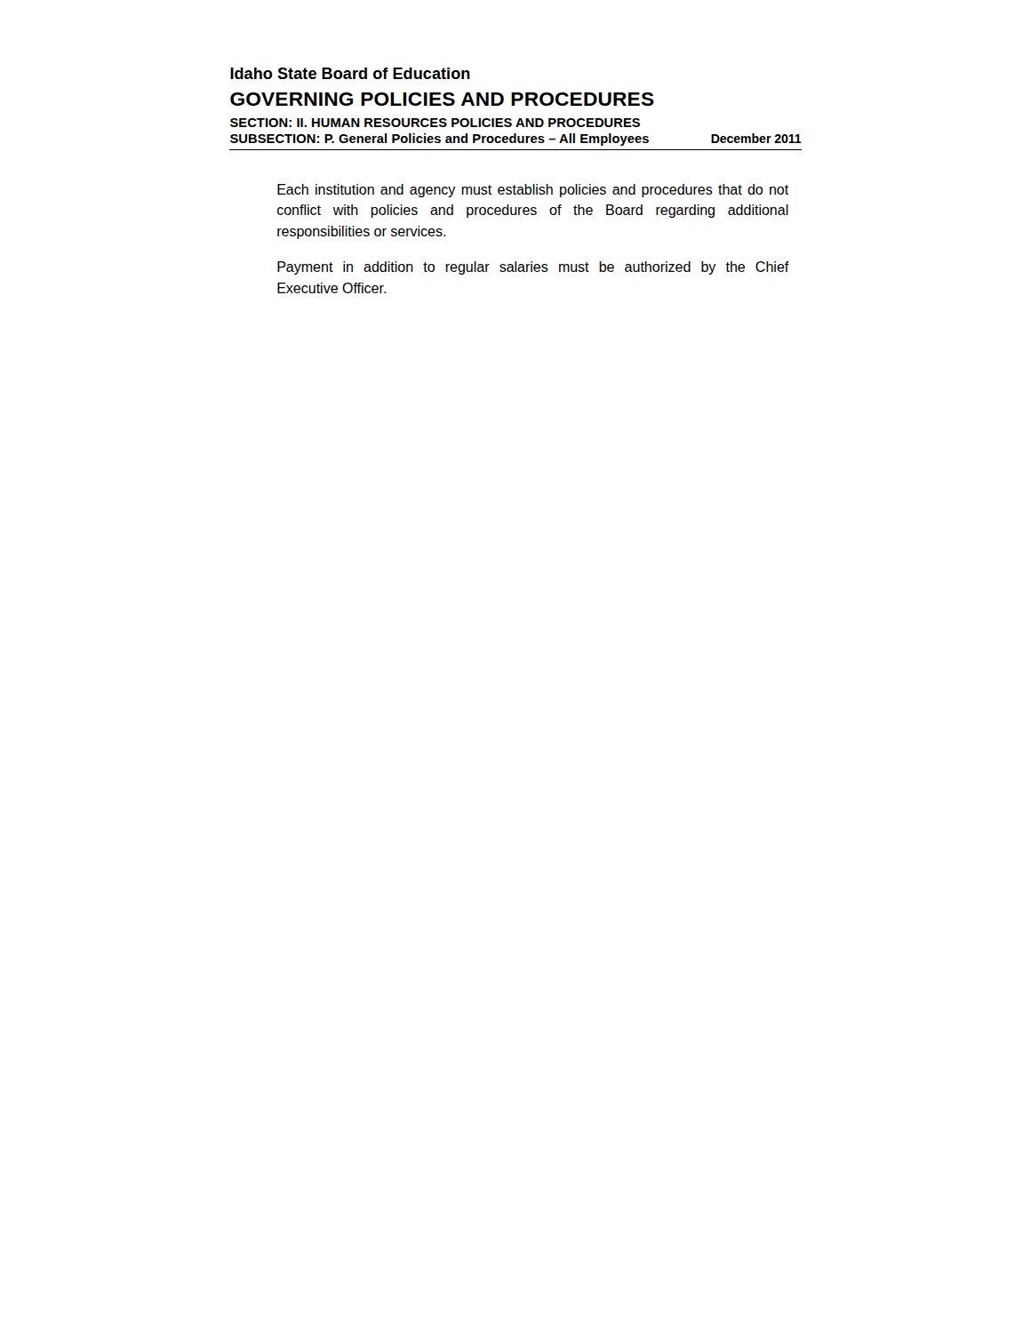Idaho State Board of Education
GOVERNING POLICIES AND PROCEDURES
SECTION: II. HUMAN RESOURCES POLICIES AND PROCEDURES
SUBSECTION: P. General Policies and Procedures – All Employees December 2011
Each institution and agency must establish policies and procedures that do not conflict with policies and procedures of the Board regarding additional responsibilities or services.
Payment in addition to regular salaries must be authorized by the Chief Executive Officer.